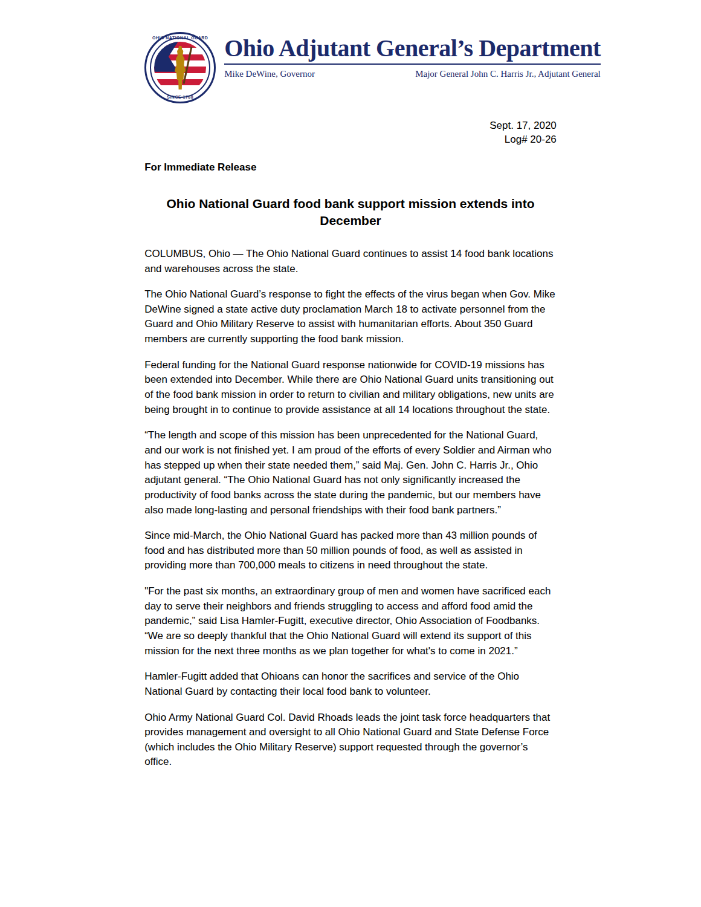Ohio National Guard
Since 1788
Ohio Adjutant General’s Department
Mike DeWine, Governor Major General John C. Harris Jr., Adjutant General
Sept. 17, 2020
Log# 20-26
For Immediate Release
Ohio National Guard food bank support mission extends into December
COLUMBUS, Ohio — The Ohio National Guard continues to assist 14 food bank locations and warehouses across the state.
The Ohio National Guard’s response to fight the effects of the virus began when Gov. Mike DeWine signed a state active duty proclamation March 18 to activate personnel from the Guard and Ohio Military Reserve to assist with humanitarian efforts. About 350 Guard members are currently supporting the food bank mission.
Federal funding for the National Guard response nationwide for COVID-19 missions has been extended into December. While there are Ohio National Guard units transitioning out of the food bank mission in order to return to civilian and military obligations, new units are being brought in to continue to provide assistance at all 14 locations throughout the state.
“The length and scope of this mission has been unprecedented for the National Guard, and our work is not finished yet. I am proud of the efforts of every Soldier and Airman who has stepped up when their state needed them,” said Maj. Gen. John C. Harris Jr., Ohio adjutant general. “The Ohio National Guard has not only significantly increased the productivity of food banks across the state during the pandemic, but our members have also made long-lasting and personal friendships with their food bank partners.”
Since mid-March, the Ohio National Guard has packed more than 43 million pounds of food and has distributed more than 50 million pounds of food, as well as assisted in providing more than 700,000 meals to citizens in need throughout the state.
"For the past six months, an extraordinary group of men and women have sacrificed each day to serve their neighbors and friends struggling to access and afford food amid the pandemic,” said Lisa Hamler-Fugitt, executive director, Ohio Association of Foodbanks. “We are so deeply thankful that the Ohio National Guard will extend its support of this mission for the next three months as we plan together for what's to come in 2021.”
Hamler-Fugitt added that Ohioans can honor the sacrifices and service of the Ohio National Guard by contacting their local food bank to volunteer.
Ohio Army National Guard Col. David Rhoads leads the joint task force headquarters that provides management and oversight to all Ohio National Guard and State Defense Force (which includes the Ohio Military Reserve) support requested through the governor’s office.